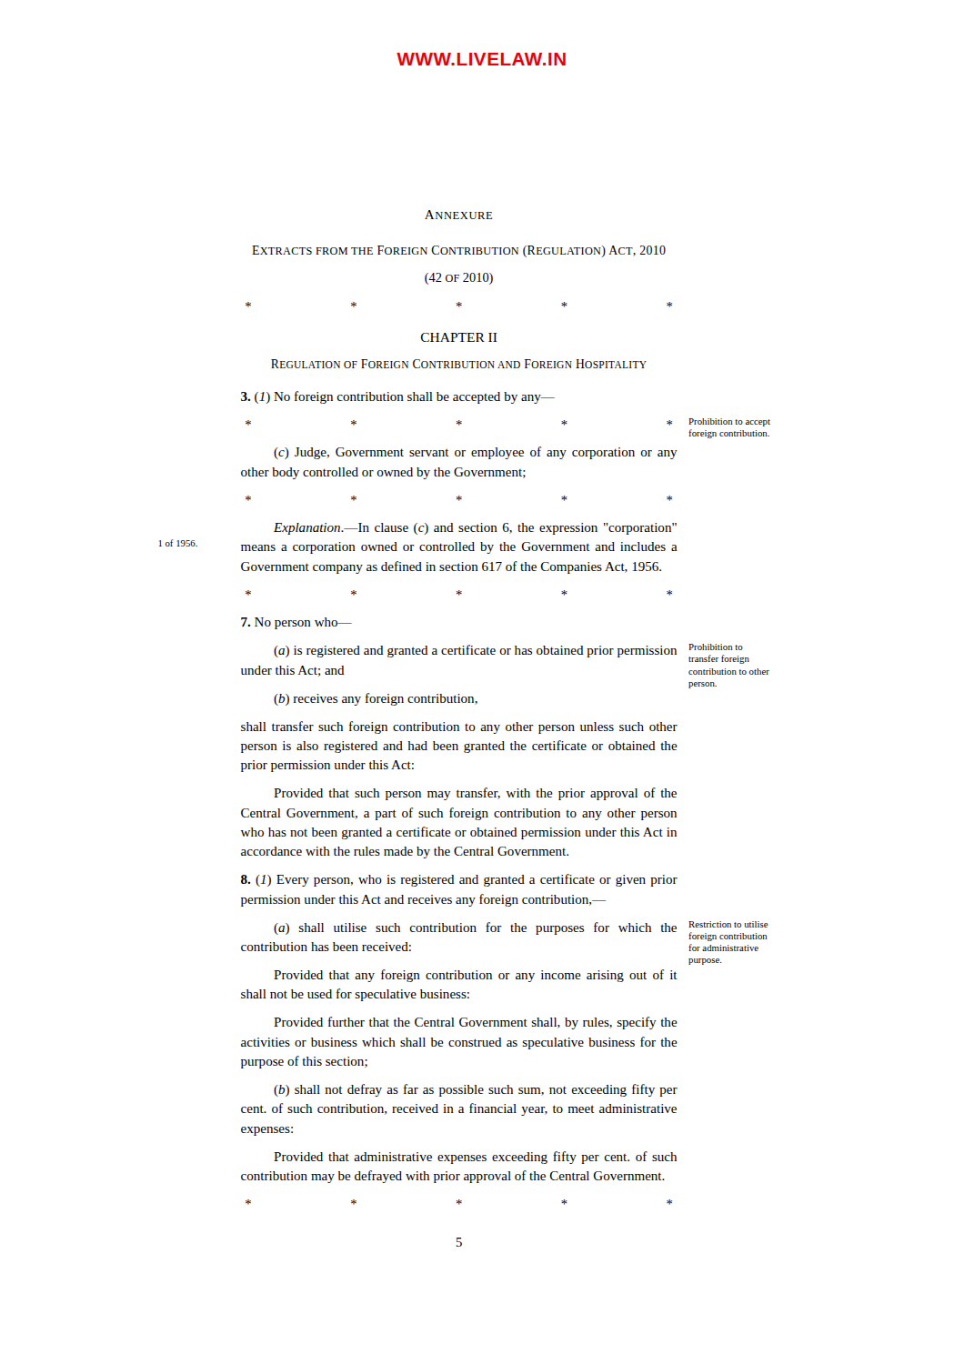WWW.LIVELAW.IN
ANNEXURE
EXTRACTS FROM THE FOREIGN CONTRIBUTION (REGULATION) ACT, 2010
(42 OF 2010)
*****
CHAPTER II
REGULATION OF FOREIGN CONTRIBUTION AND FOREIGN HOSPITALITY
3. (1) No foreign contribution shall be accepted by any—
Prohibition to accept foreign contribution.
*****
(c) Judge, Government servant or employee of any corporation or any other body controlled or owned by the Government;
*****
Explanation.—In clause (c) and section 6, the expression "corporation" means a corporation owned or controlled by the Government and includes a Government company as defined in section 617 of the Companies Act, 1956.
1 of 1956.
*****
7. No person who—
Prohibition to transfer foreign contribution to other person.
(a) is registered and granted a certificate or has obtained prior permission under this Act; and
(b) receives any foreign contribution,
shall transfer such foreign contribution to any other person unless such other person is also registered and had been granted the certificate or obtained the prior permission under this Act:
Provided that such person may transfer, with the prior approval of the Central Government, a part of such foreign contribution to any other person who has not been granted a certificate or obtained permission under this Act in accordance with the rules made by the Central Government.
8. (1) Every person, who is registered and granted a certificate or given prior permission under this Act and receives any foreign contribution,—
Restriction to utilise foreign contribution for administrative purpose.
(a) shall utilise such contribution for the purposes for which the contribution has been received:
Provided that any foreign contribution or any income arising out of it shall not be used for speculative business:
Provided further that the Central Government shall, by rules, specify the activities or business which shall be construed as speculative business for the purpose of this section;
(b) shall not defray as far as possible such sum, not exceeding fifty per cent. of such contribution, received in a financial year, to meet administrative expenses:
Provided that administrative expenses exceeding fifty per cent. of such contribution may be defrayed with prior approval of the Central Government.
*****
5